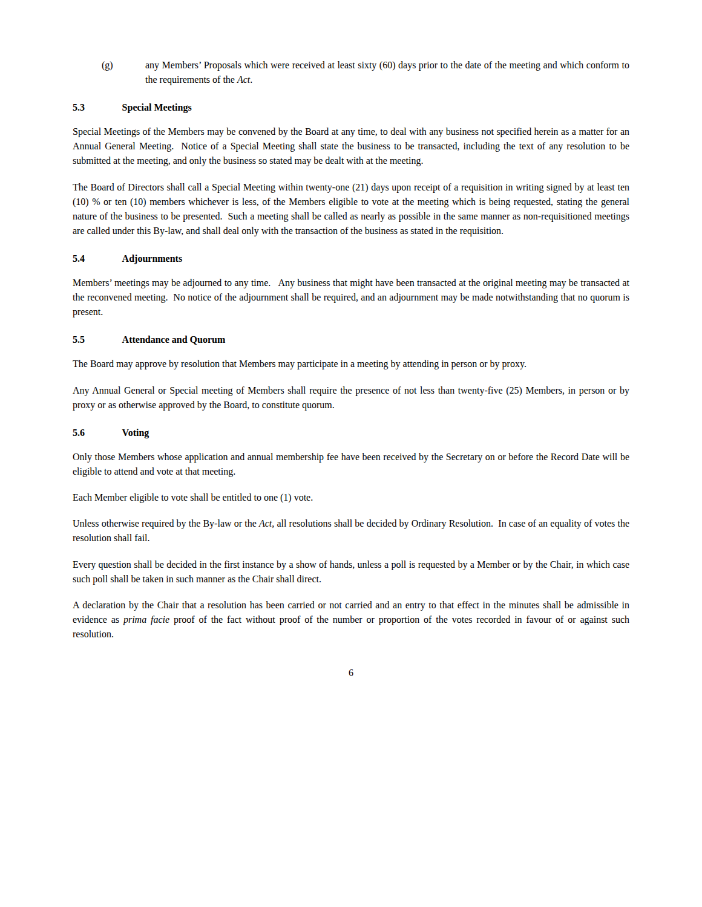(g) any Members’ Proposals which were received at least sixty (60) days prior to the date of the meeting and which conform to the requirements of the Act.
5.3 Special Meetings
Special Meetings of the Members may be convened by the Board at any time, to deal with any business not specified herein as a matter for an Annual General Meeting. Notice of a Special Meeting shall state the business to be transacted, including the text of any resolution to be submitted at the meeting, and only the business so stated may be dealt with at the meeting.
The Board of Directors shall call a Special Meeting within twenty-one (21) days upon receipt of a requisition in writing signed by at least ten (10) % or ten (10) members whichever is less, of the Members eligible to vote at the meeting which is being requested, stating the general nature of the business to be presented. Such a meeting shall be called as nearly as possible in the same manner as non-requisitioned meetings are called under this By-law, and shall deal only with the transaction of the business as stated in the requisition.
5.4 Adjournments
Members’ meetings may be adjourned to any time. Any business that might have been transacted at the original meeting may be transacted at the reconvened meeting. No notice of the adjournment shall be required, and an adjournment may be made notwithstanding that no quorum is present.
5.5 Attendance and Quorum
The Board may approve by resolution that Members may participate in a meeting by attending in person or by proxy.
Any Annual General or Special meeting of Members shall require the presence of not less than twenty-five (25) Members, in person or by proxy or as otherwise approved by the Board, to constitute quorum.
5.6 Voting
Only those Members whose application and annual membership fee have been received by the Secretary on or before the Record Date will be eligible to attend and vote at that meeting.
Each Member eligible to vote shall be entitled to one (1) vote.
Unless otherwise required by the By-law or the Act, all resolutions shall be decided by Ordinary Resolution. In case of an equality of votes the resolution shall fail.
Every question shall be decided in the first instance by a show of hands, unless a poll is requested by a Member or by the Chair, in which case such poll shall be taken in such manner as the Chair shall direct.
A declaration by the Chair that a resolution has been carried or not carried and an entry to that effect in the minutes shall be admissible in evidence as prima facie proof of the fact without proof of the number or proportion of the votes recorded in favour of or against such resolution.
6